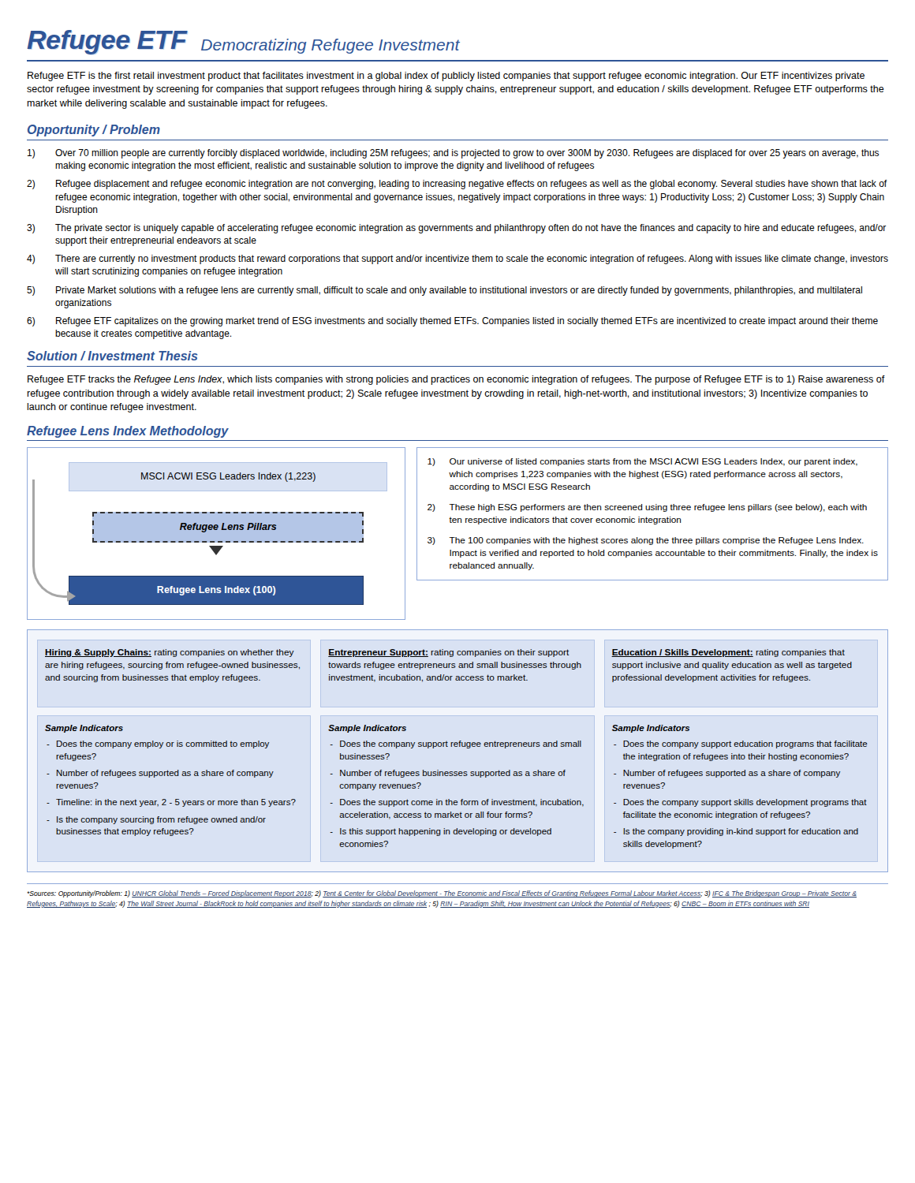Refugee ETF
Democratizing Refugee Investment
Refugee ETF is the first retail investment product that facilitates investment in a global index of publicly listed companies that support refugee economic integration. Our ETF incentivizes private sector refugee investment by screening for companies that support refugees through hiring & supply chains, entrepreneur support, and education / skills development. Refugee ETF outperforms the market while delivering scalable and sustainable impact for refugees.
Opportunity / Problem
Over 70 million people are currently forcibly displaced worldwide, including 25M refugees; and is projected to grow to over 300M by 2030. Refugees are displaced for over 25 years on average, thus making economic integration the most efficient, realistic and sustainable solution to improve the dignity and livelihood of refugees
Refugee displacement and refugee economic integration are not converging, leading to increasing negative effects on refugees as well as the global economy. Several studies have shown that lack of refugee economic integration, together with other social, environmental and governance issues, negatively impact corporations in three ways: 1) Productivity Loss; 2) Customer Loss; 3) Supply Chain Disruption
The private sector is uniquely capable of accelerating refugee economic integration as governments and philanthropy often do not have the finances and capacity to hire and educate refugees, and/or support their entrepreneurial endeavors at scale
There are currently no investment products that reward corporations that support and/or incentivize them to scale the economic integration of refugees. Along with issues like climate change, investors will start scrutinizing companies on refugee integration
Private Market solutions with a refugee lens are currently small, difficult to scale and only available to institutional investors or are directly funded by governments, philanthropies, and multilateral organizations
Refugee ETF capitalizes on the growing market trend of ESG investments and socially themed ETFs. Companies listed in socially themed ETFs are incentivized to create impact around their theme because it creates competitive advantage.
Solution / Investment Thesis
Refugee ETF tracks the Refugee Lens Index, which lists companies with strong policies and practices on economic integration of refugees. The purpose of Refugee ETF is to 1) Raise awareness of refugee contribution through a widely available retail investment product; 2) Scale refugee investment by crowding in retail, high-net-worth, and institutional investors; 3) Incentivize companies to launch or continue refugee investment.
Refugee Lens Index Methodology
MSCI ACWI ESG Leaders Index (1,223)
Refugee Lens Pillars
Refugee Lens Index (100)
Our universe of listed companies starts from the MSCI ACWI ESG Leaders Index, our parent index, which comprises 1,223 companies with the highest (ESG) rated performance across all sectors, according to MSCI ESG Research
These high ESG performers are then screened using three refugee lens pillars (see below), each with ten respective indicators that cover economic integration
The 100 companies with the highest scores along the three pillars comprise the Refugee Lens Index. Impact is verified and reported to hold companies accountable to their commitments. Finally, the index is rebalanced annually.
Hiring & Supply Chains: rating companies on whether they are hiring refugees, sourcing from refugee-owned businesses, and sourcing from businesses that employ refugees.
Sample Indicators
Does the company employ or is committed to employ refugees?
Number of refugees supported as a share of company revenues?
Timeline: in the next year, 2 - 5 years or more than 5 years?
Is the company sourcing from refugee owned and/or businesses that employ refugees?
Entrepreneur Support: rating companies on their support towards refugee entrepreneurs and small businesses through investment, incubation, and/or access to market.
Sample Indicators
Does the company support refugee entrepreneurs and small businesses?
Number of refugees businesses supported as a share of company revenues?
Does the support come in the form of investment, incubation, acceleration, access to market or all four forms?
Is this support happening in developing or developed economies?
Education / Skills Development: rating companies that support inclusive and quality education as well as targeted professional development activities for refugees.
Sample Indicators
Does the company support education programs that facilitate the integration of refugees into their hosting economies?
Number of refugees supported as a share of company revenues?
Does the company support skills development programs that facilitate the economic integration of refugees?
Is the company providing in-kind support for education and skills development?
*Sources: Opportunity/Problem: 1) UNHCR Global Trends – Forced Displacement Report 2018; 2) Tent & Center for Global Development - The Economic and Fiscal Effects of Granting Refugees Formal Labour Market Access; 3) IFC & The Bridgespan Group – Private Sector & Refugees, Pathways to Scale; 4) The Wall Street Journal - BlackRock to hold companies and itself to higher standards on climate risk ; 5) RIN – Paradigm Shift, How Investment can Unlock the Potential of Refugees; 6) CNBC – Boom in ETFs continues with SRI